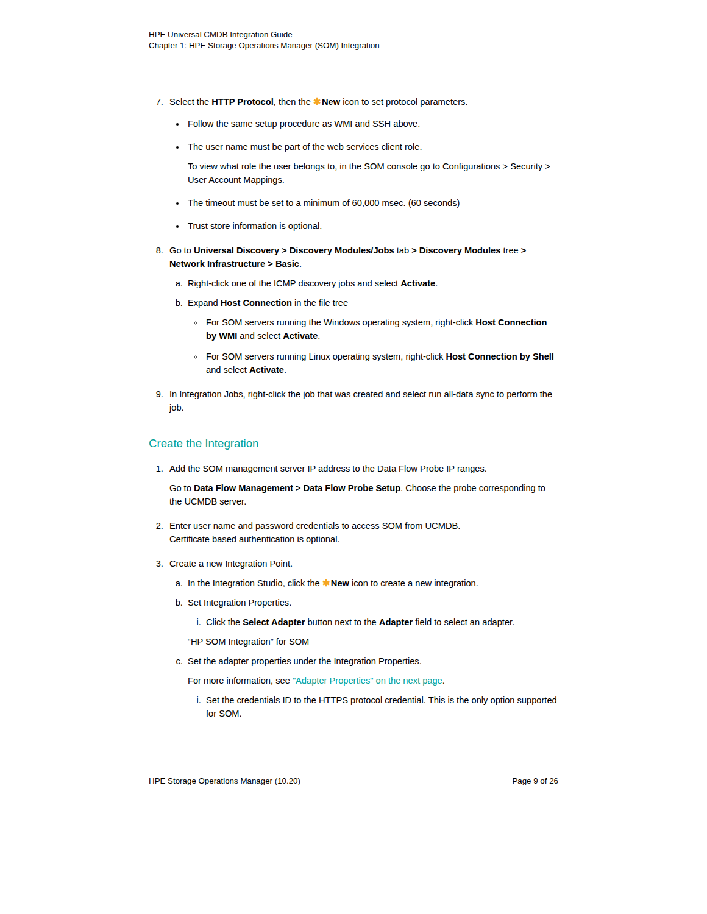HPE Universal CMDB Integration Guide
Chapter 1: HPE Storage Operations Manager (SOM) Integration
Select the HTTP Protocol, then the ✱New icon to set protocol parameters.
Follow the same setup procedure as WMI and SSH above.
The user name must be part of the web services client role.
To view what role the user belongs to, in the SOM console go to Configurations > Security > User Account Mappings.
The timeout must be set to a minimum of 60,000 msec. (60 seconds)
Trust store information is optional.
Go to Universal Discovery > Discovery Modules/Jobs tab > Discovery Modules tree > Network Infrastructure > Basic.
Right-click one of the ICMP discovery jobs and select Activate.
Expand Host Connection in the file tree
For SOM servers running the Windows operating system, right-click Host Connection by WMI and select Activate.
For SOM servers running Linux operating system, right-click Host Connection by Shell and select Activate.
In Integration Jobs, right-click the job that was created and select run all-data sync to perform the job.
Create the Integration
Add the SOM management server IP address to the Data Flow Probe IP ranges.
Go to Data Flow Management > Data Flow Probe Setup. Choose the probe corresponding to the UCMDB server.
Enter user name and password credentials to access SOM from UCMDB.
Certificate based authentication is optional.
Create a new Integration Point.
In the Integration Studio, click the ✱New icon to create a new integration.
Set Integration Properties.
Click the Select Adapter button next to the Adapter field to select an adapter.
“HP SOM Integration” for SOM
Set the adapter properties under the Integration Properties.
For more information, see "Adapter Properties" on the next page.
Set the credentials ID to the HTTPS protocol credential. This is the only option supported for SOM.
HPE Storage Operations Manager (10.20)
Page 9 of 26